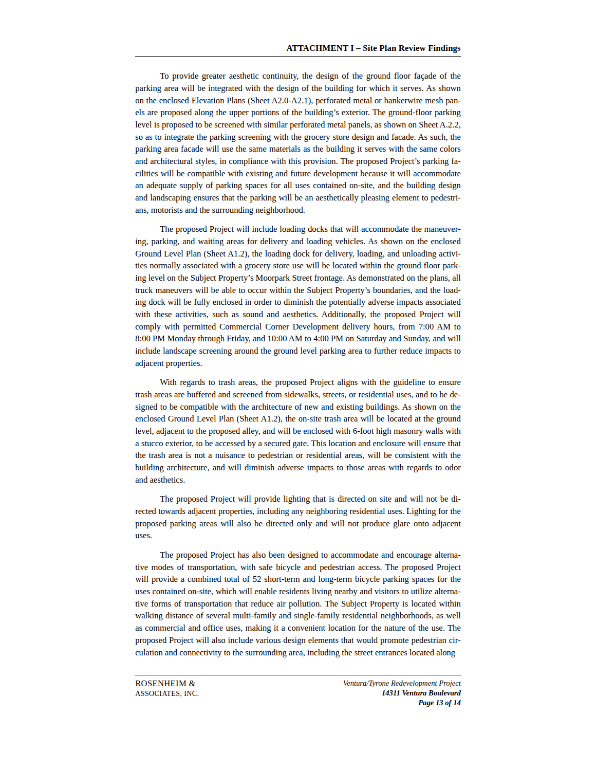ATTACHMENT I – Site Plan Review Findings
To provide greater aesthetic continuity, the design of the ground floor façade of the parking area will be integrated with the design of the building for which it serves. As shown on the enclosed Elevation Plans (Sheet A2.0-A2.1), perforated metal or bankerwire mesh panels are proposed along the upper portions of the building’s exterior. The ground-floor parking level is proposed to be screened with similar perforated metal panels, as shown on Sheet A.2.2, so as to integrate the parking screening with the grocery store design and facade. As such, the parking area facade will use the same materials as the building it serves with the same colors and architectural styles, in compliance with this provision. The proposed Project’s parking facilities will be compatible with existing and future development because it will accommodate an adequate supply of parking spaces for all uses contained on-site, and the building design and landscaping ensures that the parking will be an aesthetically pleasing element to pedestrians, motorists and the surrounding neighborhood.
The proposed Project will include loading docks that will accommodate the maneuvering, parking, and waiting areas for delivery and loading vehicles. As shown on the enclosed Ground Level Plan (Sheet A1.2), the loading dock for delivery, loading, and unloading activities normally associated with a grocery store use will be located within the ground floor parking level on the Subject Property’s Moorpark Street frontage. As demonstrated on the plans, all truck maneuvers will be able to occur within the Subject Property’s boundaries, and the loading dock will be fully enclosed in order to diminish the potentially adverse impacts associated with these activities, such as sound and aesthetics. Additionally, the proposed Project will comply with permitted Commercial Corner Development delivery hours, from 7:00 AM to 8:00 PM Monday through Friday, and 10:00 AM to 4:00 PM on Saturday and Sunday, and will include landscape screening around the ground level parking area to further reduce impacts to adjacent properties.
With regards to trash areas, the proposed Project aligns with the guideline to ensure trash areas are buffered and screened from sidewalks, streets, or residential uses, and to be designed to be compatible with the architecture of new and existing buildings. As shown on the enclosed Ground Level Plan (Sheet A1.2), the on-site trash area will be located at the ground level, adjacent to the proposed alley, and will be enclosed with 6-foot high masonry walls with a stucco exterior, to be accessed by a secured gate. This location and enclosure will ensure that the trash area is not a nuisance to pedestrian or residential areas, will be consistent with the building architecture, and will diminish adverse impacts to those areas with regards to odor and aesthetics.
The proposed Project will provide lighting that is directed on site and will not be directed towards adjacent properties, including any neighboring residential uses. Lighting for the proposed parking areas will also be directed only and will not produce glare onto adjacent uses.
The proposed Project has also been designed to accommodate and encourage alternative modes of transportation, with safe bicycle and pedestrian access. The proposed Project will provide a combined total of 52 short-term and long-term bicycle parking spaces for the uses contained on-site, which will enable residents living nearby and visitors to utilize alternative forms of transportation that reduce air pollution. The Subject Property is located within walking distance of several multi-family and single-family residential neighborhoods, as well as commercial and office uses, making it a convenient location for the nature of the use. The proposed Project will also include various design elements that would promote pedestrian circulation and connectivity to the surrounding area, including the street entrances located along
ROSENHEIM &
ASSOCIATES, INC.
Ventura/Tyrone Redevelopment Project
14311 Ventura Boulevard
Page 13 of 14